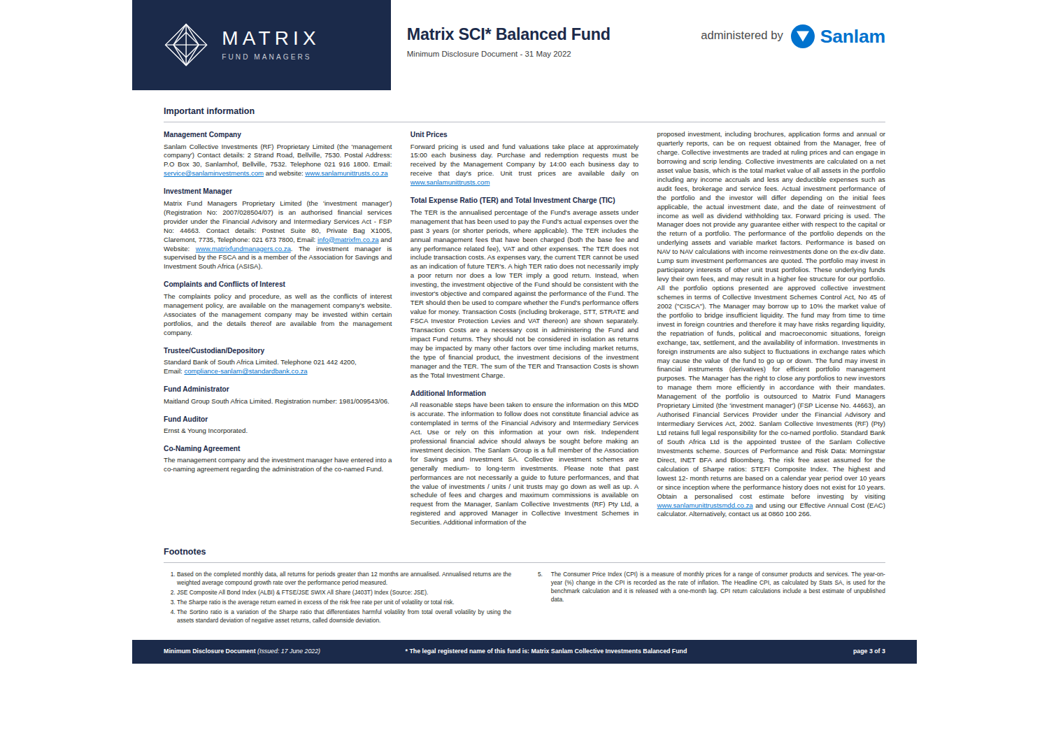MATRIX FUND MANAGERS
Matrix SCI* Balanced Fund
Minimum Disclosure Document - 31 May 2022
administered by
Sanlam
Important information
Management Company
Sanlam Collective Investments (RF) Proprietary Limited (the 'management company') Contact details: 2 Strand Road, Bellville, 7530. Postal Address: P.O Box 30, Sanlamhof, Bellville, 7532. Telephone 021 916 1800. Email: service@sanlaminvestments.com and website: www.sanlamunittrusts.co.za
Investment Manager
Matrix Fund Managers Proprietary Limited (the 'investment manager') (Registration No: 2007/028504/07) is an authorised financial services provider under the Financial Advisory and Intermediary Services Act - FSP No: 44663. Contact details: Postnet Suite 80, Private Bag X1005, Claremont, 7735, Telephone: 021 673 7800, Email: info@matrixfm.co.za and Website: www.matrixfundmanagers.co.za. The investment manager is supervised by the FSCA and is a member of the Association for Savings and Investment South Africa (ASISA).
Complaints and Conflicts of Interest
The complaints policy and procedure, as well as the conflicts of interest management policy, are available on the management company's website. Associates of the management company may be invested within certain portfolios, and the details thereof are available from the management company.
Trustee/Custodian/Depository
Standard Bank of South Africa Limited. Telephone 021 442 4200,
Email: compliance-sanlam@standardbank.co.za
Fund Administrator
Maitland Group South Africa Limited. Registration number: 1981/009543/06.
Fund Auditor
Ernst & Young Incorporated.
Co-Naming Agreement
The management company and the investment manager have entered into a co-naming agreement regarding the administration of the co-named Fund.
Unit Prices
Forward pricing is used and fund valuations take place at approximately 15:00 each business day. Purchase and redemption requests must be received by the Management Company by 14:00 each business day to receive that day's price. Unit trust prices are available daily on www.sanlamunittrusts.com
Total Expense Ratio (TER) and Total Investment Charge (TIC)
The TER is the annualised percentage of the Fund's average assets under management that has been used to pay the Fund's actual expenses over the past 3 years (or shorter periods, where applicable). The TER includes the annual management fees that have been charged (both the base fee and any performance related fee), VAT and other expenses. The TER does not include transaction costs. As expenses vary, the current TER cannot be used as an indication of future TER's. A high TER ratio does not necessarily imply a poor return nor does a low TER imply a good return. Instead, when investing, the investment objective of the Fund should be consistent with the investor's objective and compared against the performance of the Fund. The TER should then be used to compare whether the Fund's performance offers value for money. Transaction Costs (including brokerage, STT, STRATE and FSCA Investor Protection Levies and VAT thereon) are shown separately. Transaction Costs are a necessary cost in administering the Fund and impact Fund returns. They should not be considered in isolation as returns may be impacted by many other factors over time including market returns, the type of financial product, the investment decisions of the investment manager and the TER. The sum of the TER and Transaction Costs is shown as the Total Investment Charge.
Additional Information
All reasonable steps have been taken to ensure the information on this MDD is accurate. The information to follow does not constitute financial advice as contemplated in terms of the Financial Advisory and Intermediary Services Act. Use or rely on this information at your own risk. Independent professional financial advice should always be sought before making an investment decision. The Sanlam Group is a full member of the Association for Savings and Investment SA. Collective investment schemes are generally medium- to long-term investments. Please note that past performances are not necessarily a guide to future performances, and that the value of investments / units / unit trusts may go down as well as up. A schedule of fees and charges and maximum commissions is available on request from the Manager, Sanlam Collective Investments (RF) Pty Ltd, a registered and approved Manager in Collective Investment Schemes in Securities. Additional information of the
proposed investment, including brochures, application forms and annual or quarterly reports, can be on request obtained from the Manager, free of charge. Collective investments are traded at ruling prices and can engage in borrowing and scrip lending. Collective investments are calculated on a net asset value basis, which is the total market value of all assets in the portfolio including any income accruals and less any deductible expenses such as audit fees, brokerage and service fees. Actual investment performance of the portfolio and the investor will differ depending on the initial fees applicable, the actual investment date, and the date of reinvestment of income as well as dividend withholding tax. Forward pricing is used. The Manager does not provide any guarantee either with respect to the capital or the return of a portfolio. The performance of the portfolio depends on the underlying assets and variable market factors. Performance is based on NAV to NAV calculations with income reinvestments done on the ex-div date. Lump sum investment performances are quoted. The portfolio may invest in participatory interests of other unit trust portfolios. These underlying funds levy their own fees, and may result in a higher fee structure for our portfolio. All the portfolio options presented are approved collective investment schemes in terms of Collective Investment Schemes Control Act, No 45 of 2002 ("CISCA"). The Manager may borrow up to 10% the market value of the portfolio to bridge insufficient liquidity. The fund may from time to time invest in foreign countries and therefore it may have risks regarding liquidity, the repatriation of funds, political and macroeconomic situations, foreign exchange, tax, settlement, and the availability of information. Investments in foreign instruments are also subject to fluctuations in exchange rates which may cause the value of the fund to go up or down. The fund may invest in financial instruments (derivatives) for efficient portfolio management purposes. The Manager has the right to close any portfolios to new investors to manage them more efficiently in accordance with their mandates. Management of the portfolio is outsourced to Matrix Fund Managers Proprietary Limited (the 'investment manager') (FSP License No. 44663), an Authorised Financial Services Provider under the Financial Advisory and Intermediary Services Act, 2002. Sanlam Collective Investments (RF) (Pty) Ltd retains full legal responsibility for the co-named portfolio. Standard Bank of South Africa Ltd is the appointed trustee of the Sanlam Collective Investments scheme. Sources of Performance and Risk Data: Morningstar Direct, INET BFA and Bloomberg. The risk free asset assumed for the calculation of Sharpe ratios: STEFI Composite Index. The highest and lowest 12- month returns are based on a calendar year period over 10 years or since inception where the performance history does not exist for 10 years. Obtain a personalised cost estimate before investing by visiting www.sanlamunittrustsmdd.co.za and using our Effective Annual Cost (EAC) calculator. Alternatively, contact us at 0860 100 266.
Footnotes
Based on the completed monthly data, all returns for periods greater than 12 months are annualised. Annualised returns are the weighted average compound growth rate over the performance period measured.
JSE Composite All Bond Index (ALBI) & FTSE/JSE SWIX All Share (J403T) Index (Source: JSE).
The Sharpe ratio is the average return earned in excess of the risk free rate per unit of volatility or total risk.
The Sortino ratio is a variation of the Sharpe ratio that differentiates harmful volatility from total overall volatility by using the assets standard deviation of negative asset returns, called downside deviation.
The Consumer Price Index (CPI) is a measure of monthly prices for a range of consumer products and services. The year-on-year (%) change in the CPI is recorded as the rate of inflation. The Headline CPI, as calculated by Stats SA, is used for the benchmark calculation and it is released with a one-month lag. CPI return calculations include a best estimate of unpublished data.
Minimum Disclosure Document (Issued: 17 June 2022)
* The legal registered name of this fund is: Matrix Sanlam Collective Investments Balanced Fund
page 3 of 3